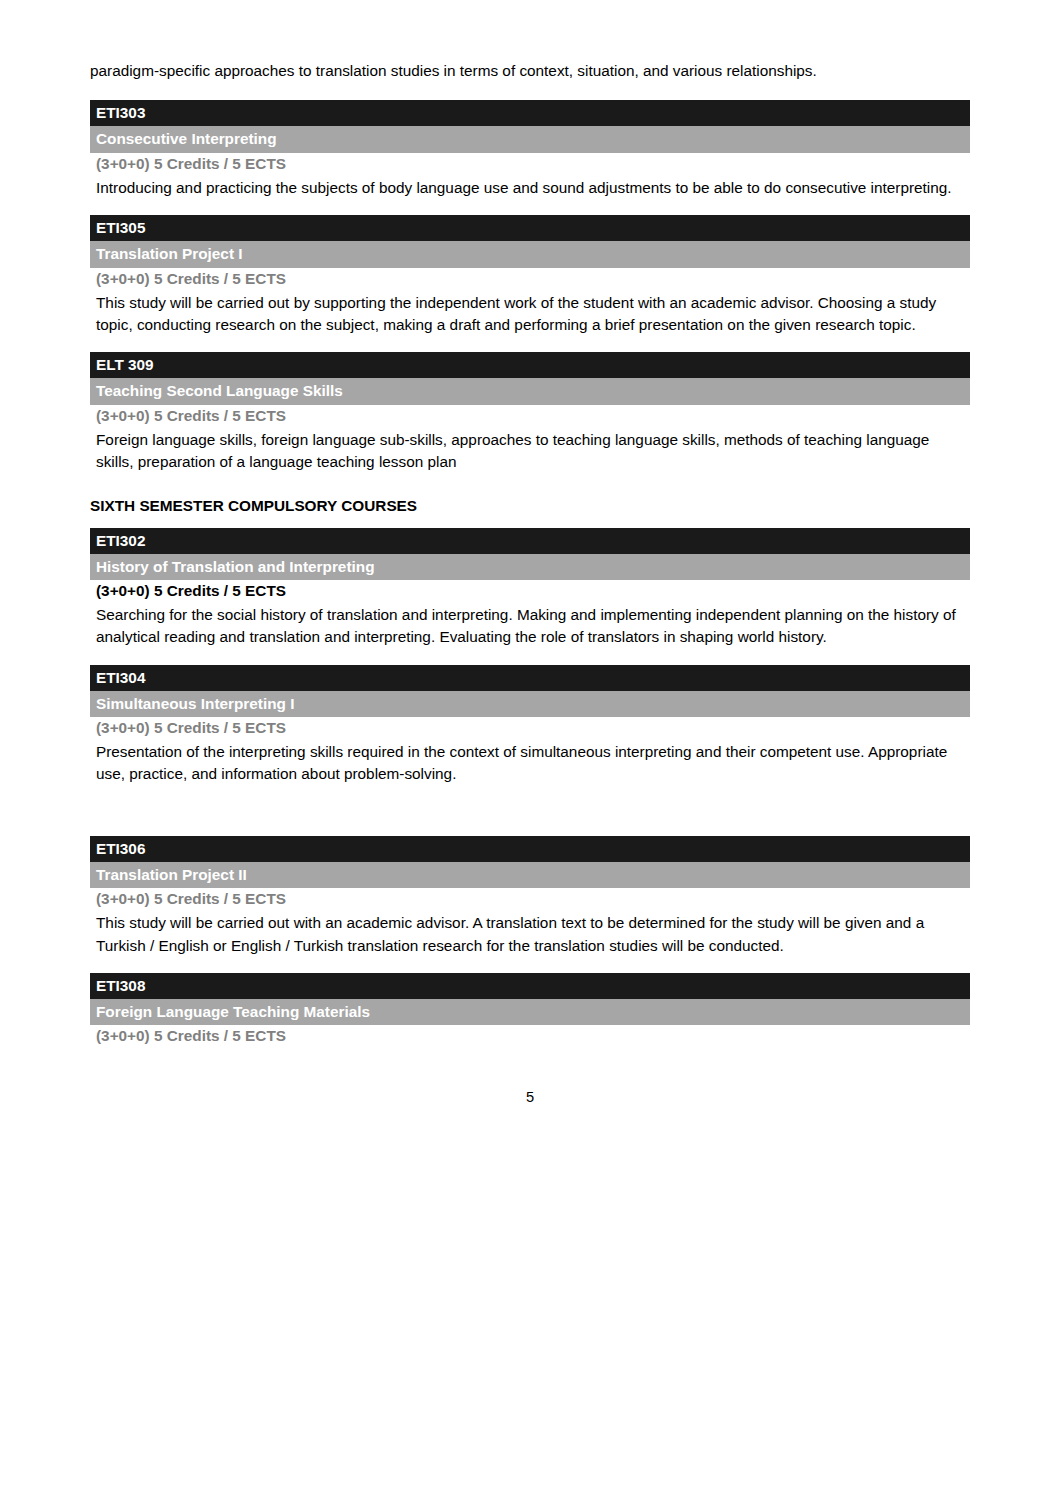paradigm-specific approaches to translation studies in terms of context, situation, and various relationships.
ETI303
Consecutive Interpreting
(3+0+0) 5 Credits / 5 ECTS
Introducing and practicing the subjects of body language use and sound adjustments to be able to do consecutive interpreting.
ETI305
Translation Project I
(3+0+0) 5 Credits / 5 ECTS
This study will be carried out by supporting the independent work of the student with an academic advisor. Choosing a study topic, conducting research on the subject, making a draft and performing a brief presentation on the given research topic.
ELT 309
Teaching Second Language Skills
(3+0+0) 5 Credits / 5 ECTS
Foreign language skills, foreign language sub-skills, approaches to teaching language skills, methods of teaching language skills, preparation of a language teaching lesson plan
SIXTH SEMESTER COMPULSORY COURSES
ETI302
History of Translation and Interpreting
(3+0+0) 5 Credits / 5 ECTS
Searching for the social history of translation and interpreting. Making and implementing independent planning on the history of analytical reading and translation and interpreting. Evaluating the role of translators in shaping world history.
ETI304
Simultaneous Interpreting I
(3+0+0) 5 Credits / 5 ECTS
Presentation of the interpreting skills required in the context of simultaneous interpreting and their competent use. Appropriate use, practice, and information about problem-solving.
ETI306
Translation Project II
(3+0+0) 5 Credits / 5 ECTS
This study will be carried out with an academic advisor. A translation text to be determined for the study will be given and a Turkish / English or English / Turkish translation research for the translation studies will be conducted.
ETI308
Foreign Language Teaching Materials
(3+0+0) 5 Credits / 5 ECTS
5